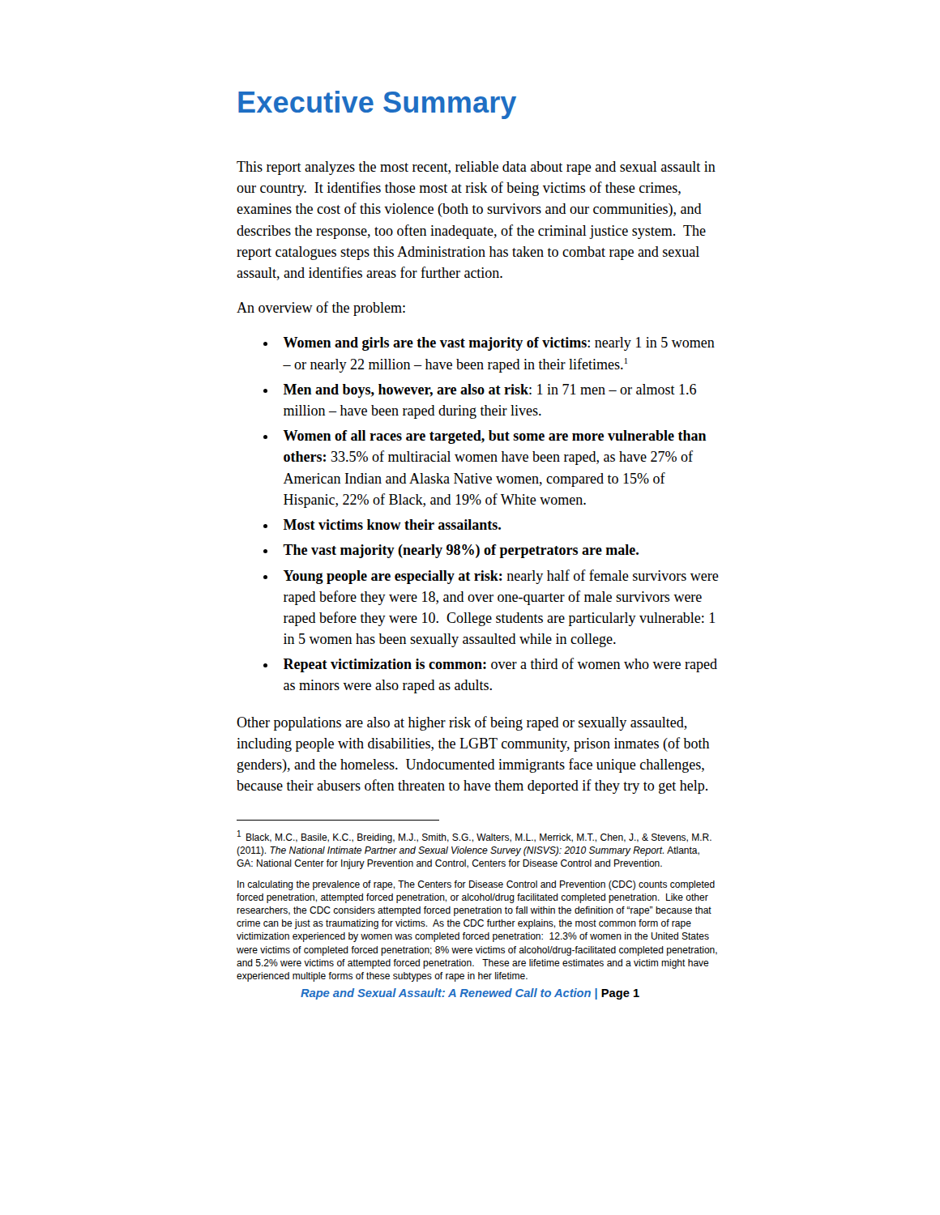Executive Summary
This report analyzes the most recent, reliable data about rape and sexual assault in our country. It identifies those most at risk of being victims of these crimes, examines the cost of this violence (both to survivors and our communities), and describes the response, too often inadequate, of the criminal justice system. The report catalogues steps this Administration has taken to combat rape and sexual assault, and identifies areas for further action.
An overview of the problem:
Women and girls are the vast majority of victims: nearly 1 in 5 women – or nearly 22 million – have been raped in their lifetimes.1
Men and boys, however, are also at risk: 1 in 71 men – or almost 1.6 million – have been raped during their lives.
Women of all races are targeted, but some are more vulnerable than others: 33.5% of multiracial women have been raped, as have 27% of American Indian and Alaska Native women, compared to 15% of Hispanic, 22% of Black, and 19% of White women.
Most victims know their assailants.
The vast majority (nearly 98%) of perpetrators are male.
Young people are especially at risk: nearly half of female survivors were raped before they were 18, and over one-quarter of male survivors were raped before they were 10. College students are particularly vulnerable: 1 in 5 women has been sexually assaulted while in college.
Repeat victimization is common: over a third of women who were raped as minors were also raped as adults.
Other populations are also at higher risk of being raped or sexually assaulted, including people with disabilities, the LGBT community, prison inmates (of both genders), and the homeless. Undocumented immigrants face unique challenges, because their abusers often threaten to have them deported if they try to get help.
1 Black, M.C., Basile, K.C., Breiding, M.J., Smith, S.G., Walters, M.L., Merrick, M.T., Chen, J., & Stevens, M.R. (2011). The National Intimate Partner and Sexual Violence Survey (NISVS): 2010 Summary Report. Atlanta, GA: National Center for Injury Prevention and Control, Centers for Disease Control and Prevention.
In calculating the prevalence of rape, The Centers for Disease Control and Prevention (CDC) counts completed forced penetration, attempted forced penetration, or alcohol/drug facilitated completed penetration. Like other researchers, the CDC considers attempted forced penetration to fall within the definition of “rape” because that crime can be just as traumatizing for victims. As the CDC further explains, the most common form of rape victimization experienced by women was completed forced penetration: 12.3% of women in the United States were victims of completed forced penetration; 8% were victims of alcohol/drug-facilitated completed penetration, and 5.2% were victims of attempted forced penetration. These are lifetime estimates and a victim might have experienced multiple forms of these subtypes of rape in her lifetime.
Rape and Sexual Assault: A Renewed Call to Action | Page 1